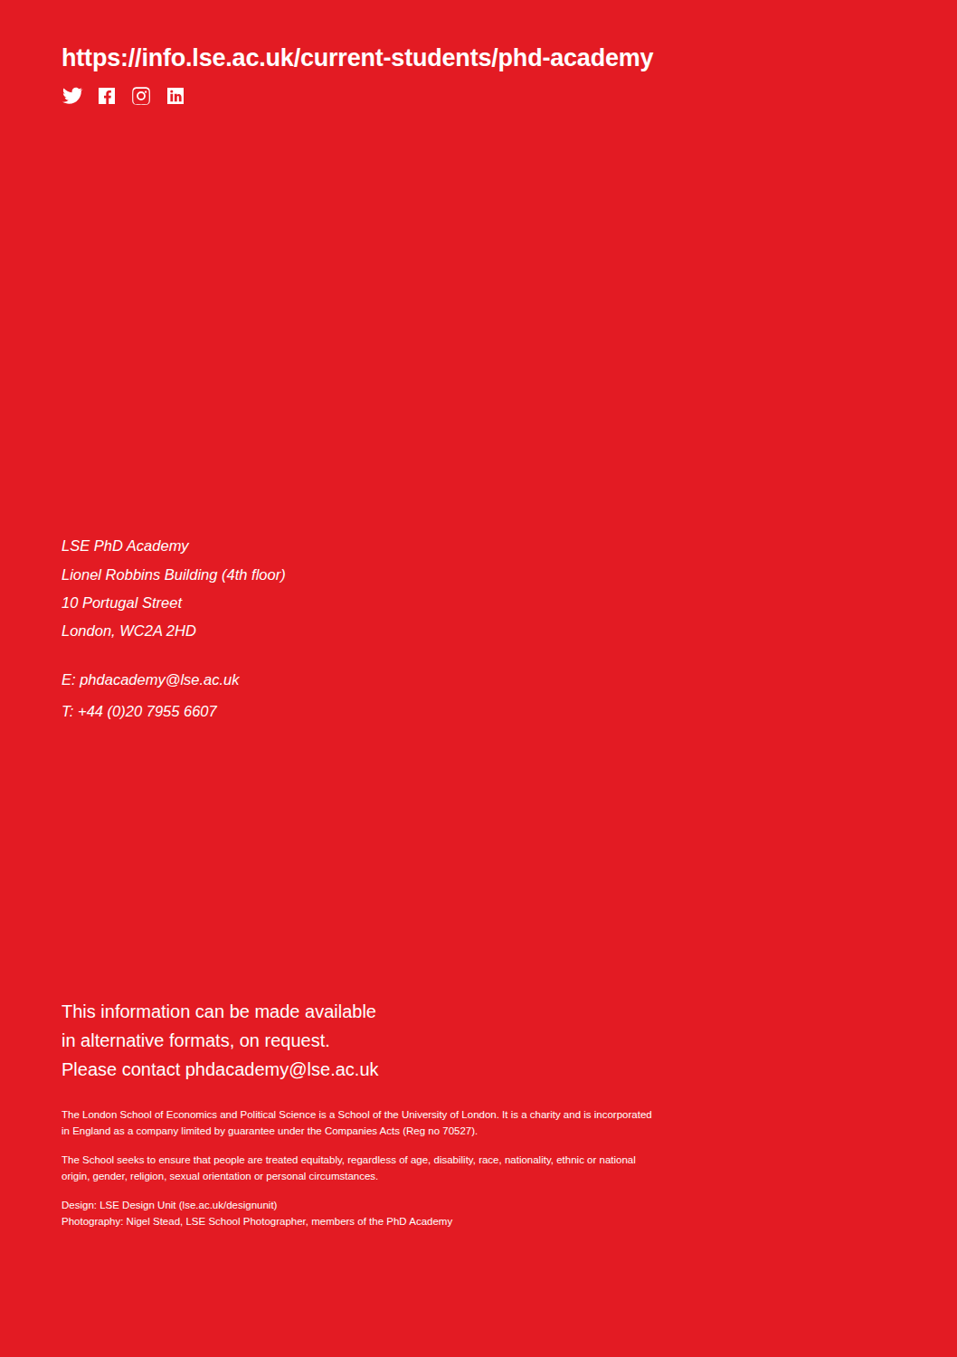https://info.lse.ac.uk/current-students/phd-academy
LSE PhD Academy
Lionel Robbins Building (4th floor)
10 Portugal Street
London, WC2A 2HD
E: phdacademy@lse.ac.uk
T: +44 (0)20 7955 6607
This information can be made available
in alternative formats, on request.
Please contact phdacademy@lse.ac.uk
The London School of Economics and Political Science is a School of the University of London. It is a charity and is incorporated in England as a company limited by guarantee under the Companies Acts (Reg no 70527).
The School seeks to ensure that people are treated equitably, regardless of age, disability, race, nationality, ethnic or national origin, gender, religion, sexual orientation or personal circumstances.
Design: LSE Design Unit (lse.ac.uk/designunit)
Photography: Nigel Stead, LSE School Photographer, members of the PhD Academy